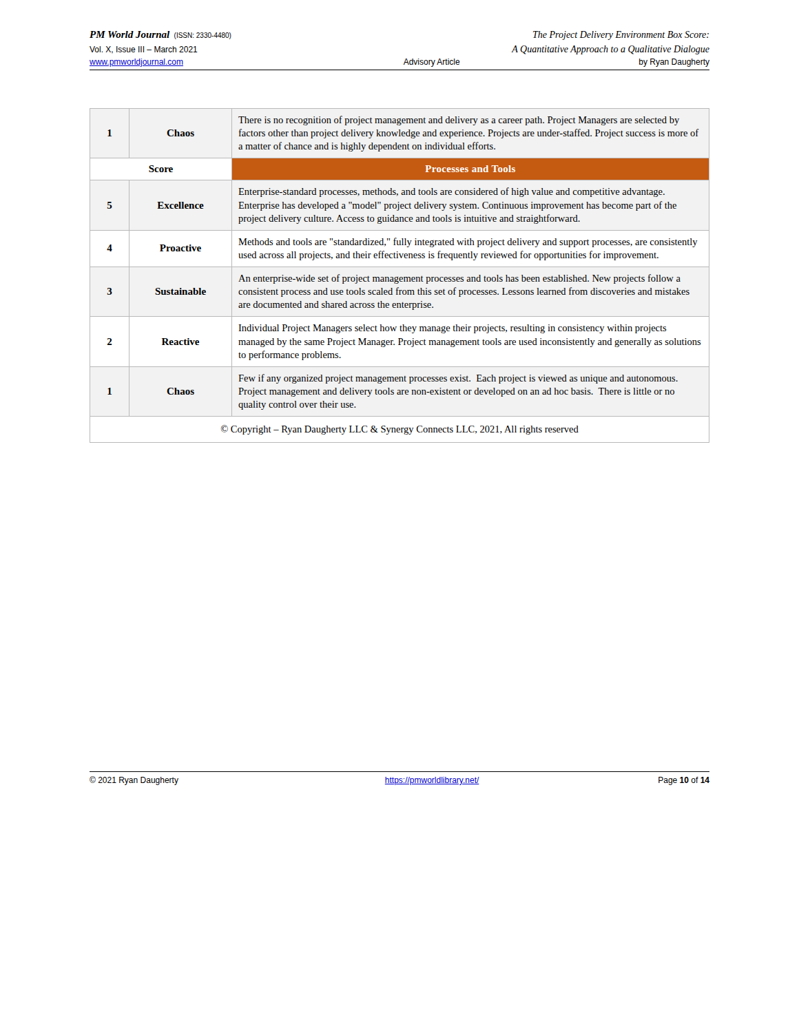PM World Journal (ISSN: 2330-4480)
The Project Delivery Environment Box Score:
Vol. X, Issue III – March 2021
A Quantitative Approach to a Qualitative Dialogue
www.pmworldjournal.com
Advisory Article
by Ryan Daugherty
| 1 | Chaos | There is no recognition of project management and delivery as a career path. Project Managers are selected by factors other than project delivery knowledge and experience. Projects are under-staffed. Project success is more of a matter of chance and is highly dependent on individual efforts. |
| Score | Processes and Tools |
| 5 | Excellence | Enterprise-standard processes, methods, and tools are considered of high value and competitive advantage. Enterprise has developed a "model" project delivery system. Continuous improvement has become part of the project delivery culture. Access to guidance and tools is intuitive and straightforward. |
| 4 | Proactive | Methods and tools are "standardized," fully integrated with project delivery and support processes, are consistently used across all projects, and their effectiveness is frequently reviewed for opportunities for improvement. |
| 3 | Sustainable | An enterprise-wide set of project management processes and tools has been established. New projects follow a consistent process and use tools scaled from this set of processes. Lessons learned from discoveries and mistakes are documented and shared across the enterprise. |
| 2 | Reactive | Individual Project Managers select how they manage their projects, resulting in consistency within projects managed by the same Project Manager. Project management tools are used inconsistently and generally as solutions to performance problems. |
| 1 | Chaos | Few if any organized project management processes exist. Each project is viewed as unique and autonomous. Project management and delivery tools are non-existent or developed on an ad hoc basis. There is little or no quality control over their use. |
| © Copyright – Ryan Daugherty LLC & Synergy Connects LLC, 2021, All rights reserved |
© 2021 Ryan Daugherty
https://pmworldlibrary.net/
Page 10 of 14